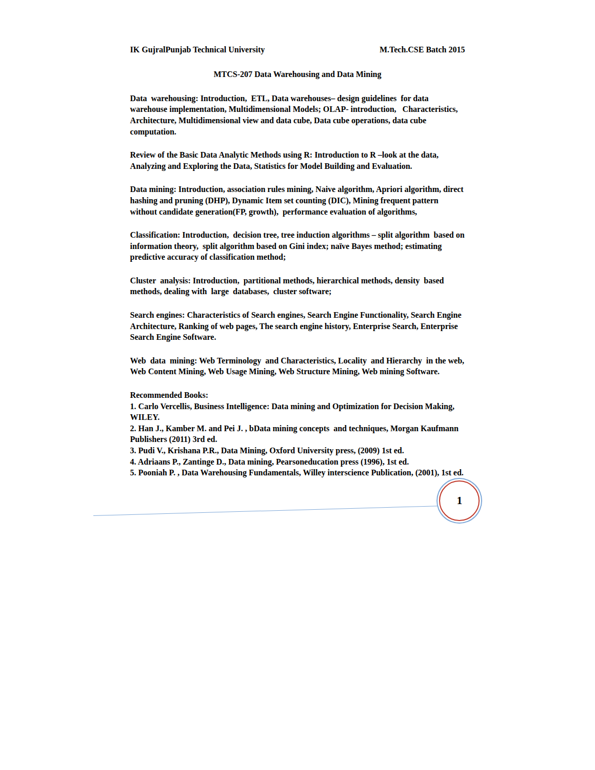IK GujralPunjab Technical University
M.Tech.CSE Batch 2015
MTCS-207 Data Warehousing and Data Mining
Data warehousing: Introduction, ETL, Data warehouses– design guidelines for data warehouse implementation, Multidimensional Models; OLAP- introduction, Characteristics, Architecture, Multidimensional view and data cube, Data cube operations, data cube computation.
Review of the Basic Data Analytic Methods using R: Introduction to R –look at the data, Analyzing and Exploring the Data, Statistics for Model Building and Evaluation.
Data mining: Introduction, association rules mining, Naive algorithm, Apriori algorithm, direct hashing and pruning (DHP), Dynamic Item set counting (DIC), Mining frequent pattern without candidate generation(FP, growth), performance evaluation of algorithms,
Classification: Introduction, decision tree, tree induction algorithms – split algorithm based on information theory, split algorithm based on Gini index; naïve Bayes method; estimating predictive accuracy of classification method;
Cluster analysis: Introduction, partitional methods, hierarchical methods, density based methods, dealing with large databases, cluster software;
Search engines: Characteristics of Search engines, Search Engine Functionality, Search Engine Architecture, Ranking of web pages, The search engine history, Enterprise Search, Enterprise Search Engine Software.
Web data mining: Web Terminology and Characteristics, Locality and Hierarchy in the web, Web Content Mining, Web Usage Mining, Web Structure Mining, Web mining Software.
Recommended Books:
1. Carlo Vercellis, Business Intelligence: Data mining and Optimization for Decision Making, WILEY.
2. Han J., Kamber M. and Pei J. , bData mining concepts and techniques, Morgan Kaufmann Publishers (2011) 3rd ed.
3. Pudi V., Krishana P.R., Data Mining, Oxford University press, (2009) 1st ed.
4. Adriaans P., Zantinge D., Data mining, Pearsoneducation press (1996), 1st ed.
5. Pooniah P. , Data Warehousing Fundamentals, Willey interscience Publication, (2001), 1st ed.
1